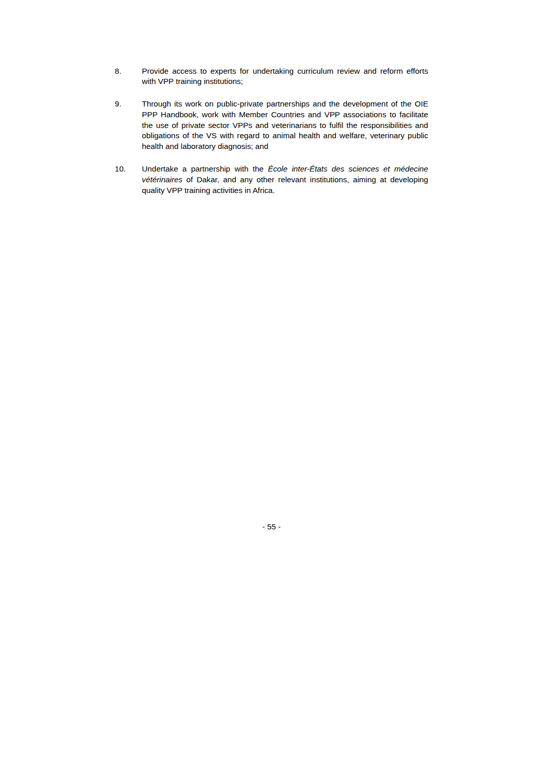8. Provide access to experts for undertaking curriculum review and reform efforts with VPP training institutions;
9. Through its work on public-private partnerships and the development of the OIE PPP Handbook, work with Member Countries and VPP associations to facilitate the use of private sector VPPs and veterinarians to fulfil the responsibilities and obligations of the VS with regard to animal health and welfare, veterinary public health and laboratory diagnosis; and
10. Undertake a partnership with the École inter-États des sciences et médecine vétérinaires of Dakar, and any other relevant institutions, aiming at developing quality VPP training activities in Africa.
- 55 -